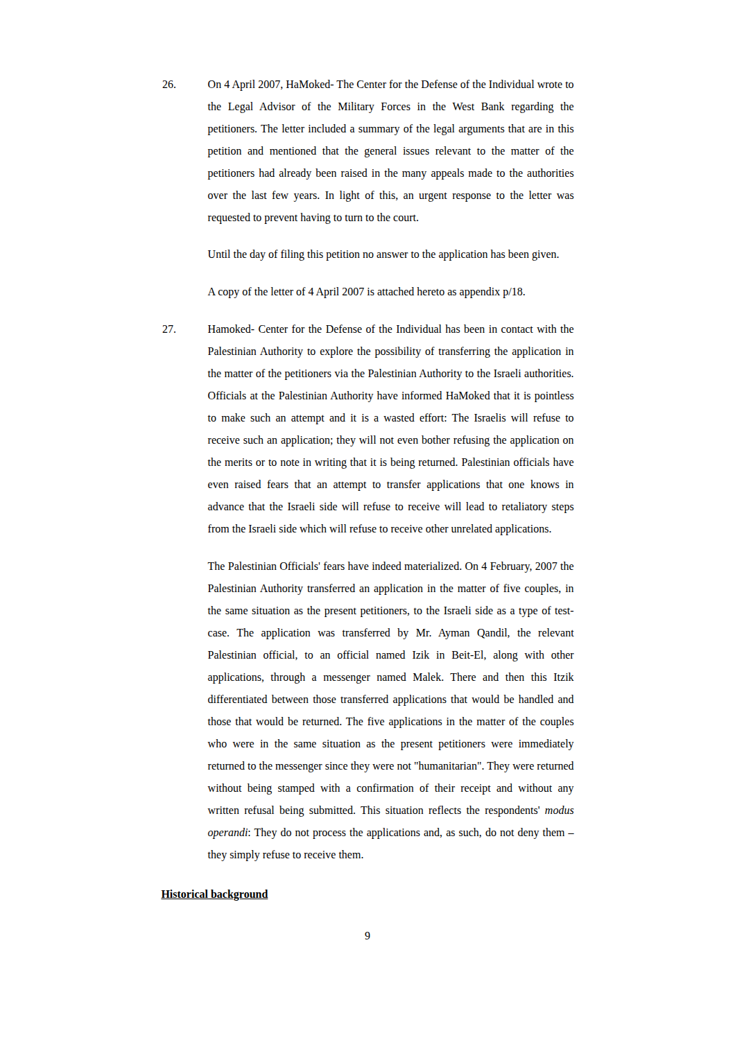26.
On 4 April 2007, HaMoked- The Center for the Defense of the Individual wrote to the Legal Advisor of the Military Forces in the West Bank regarding the petitioners. The letter included a summary of the legal arguments that are in this petition and mentioned that the general issues relevant to the matter of the petitioners had already been raised in the many appeals made to the authorities over the last few years. In light of this, an urgent response to the letter was requested to prevent having to turn to the court.
Until the day of filing this petition no answer to the application has been given.
A copy of the letter of 4 April 2007 is attached hereto as appendix p/18.
27.
Hamoked- Center for the Defense of the Individual has been in contact with the Palestinian Authority to explore the possibility of transferring the application in the matter of the petitioners via the Palestinian Authority to the Israeli authorities. Officials at the Palestinian Authority have informed HaMoked that it is pointless to make such an attempt and it is a wasted effort: The Israelis will refuse to receive such an application; they will not even bother refusing the application on the merits or to note in writing that it is being returned. Palestinian officials have even raised fears that an attempt to transfer applications that one knows in advance that the Israeli side will refuse to receive will lead to retaliatory steps from the Israeli side which will refuse to receive other unrelated applications.
The Palestinian Officials' fears have indeed materialized. On 4 February, 2007 the Palestinian Authority transferred an application in the matter of five couples, in the same situation as the present petitioners, to the Israeli side as a type of test-case. The application was transferred by Mr. Ayman Qandil, the relevant Palestinian official, to an official named Izik in Beit-El, along with other applications, through a messenger named Malek. There and then this Itzik differentiated between those transferred applications that would be handled and those that would be returned. The five applications in the matter of the couples who were in the same situation as the present petitioners were immediately returned to the messenger since they were not "humanitarian". They were returned without being stamped with a confirmation of their receipt and without any written refusal being submitted. This situation reflects the respondents' modus operandi: They do not process the applications and, as such, do not deny them – they simply refuse to receive them.
Historical background
9